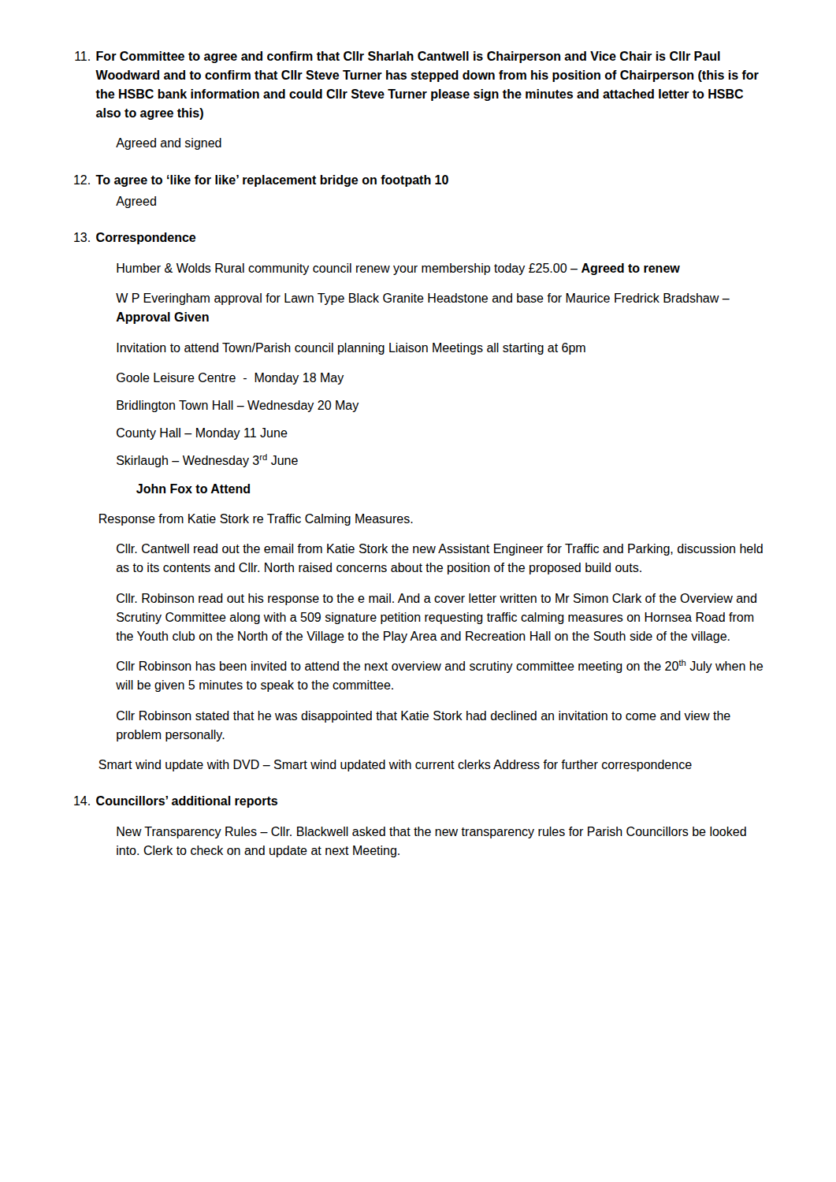11. For Committee to agree and confirm that Cllr Sharlah Cantwell is Chairperson and Vice Chair is Cllr Paul Woodward and to confirm that Cllr Steve Turner has stepped down from his position of Chairperson (this is for the HSBC bank information and could Cllr Steve Turner please sign the minutes and attached letter to HSBC also to agree this)
Agreed and signed
12. To agree to ‘like for like’ replacement bridge on footpath 10
Agreed
13. Correspondence
Humber & Wolds Rural community council renew your membership today £25.00 – Agreed to renew
W P Everingham approval for Lawn Type Black Granite Headstone and base for Maurice Fredrick Bradshaw – Approval Given
Invitation to attend Town/Parish council planning Liaison Meetings all starting at 6pm
Goole Leisure Centre - Monday 18 May
Bridlington Town Hall – Wednesday 20 May
County Hall – Monday 11 June
Skirlaugh – Wednesday 3rd June
John Fox to Attend
Response from Katie Stork re Traffic Calming Measures.
Cllr. Cantwell read out the email from Katie Stork the new Assistant Engineer for Traffic and Parking, discussion held as to its contents and Cllr. North raised concerns about the position of the proposed build outs.
Cllr. Robinson read out his response to the e mail. And a cover letter written to Mr Simon Clark of the Overview and Scrutiny Committee along with a 509 signature petition requesting traffic calming measures on Hornsea Road from the Youth club on the North of the Village to the Play Area and Recreation Hall on the South side of the village.
Cllr Robinson has been invited to attend the next overview and scrutiny committee meeting on the 20th July when he will be given 5 minutes to speak to the committee.
Cllr Robinson stated that he was disappointed that Katie Stork had declined an invitation to come and view the problem personally.
Smart wind update with DVD – Smart wind updated with current clerks Address for further correspondence
14. Councillors’ additional reports
New Transparency Rules – Cllr. Blackwell asked that the new transparency rules for Parish Councillors be looked into. Clerk to check on and update at next Meeting.